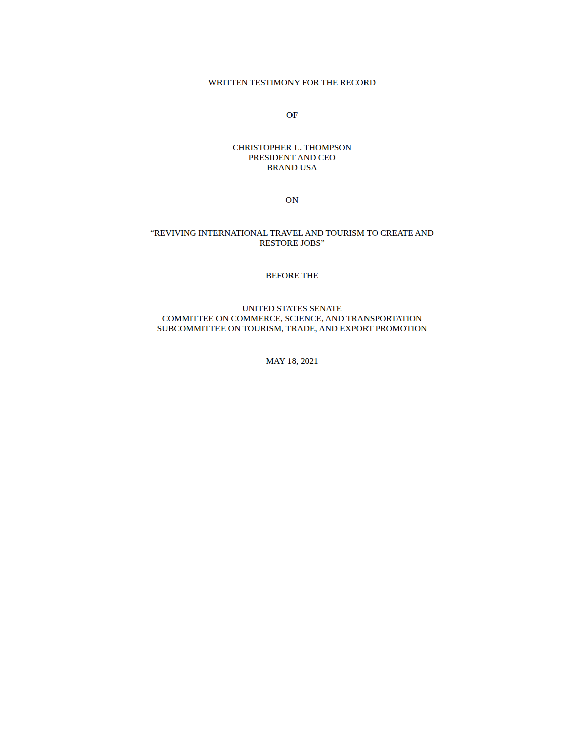Written Testimony for the Record
of
Christopher L. Thompson
President and CEO
Brand USA
on
“Reviving International Travel and Tourism to Create and Restore Jobs”
Before the
United States Senate
Committee on Commerce, Science, and Transportation
Subcommittee on Tourism, Trade, and Export Promotion
May 18, 2021